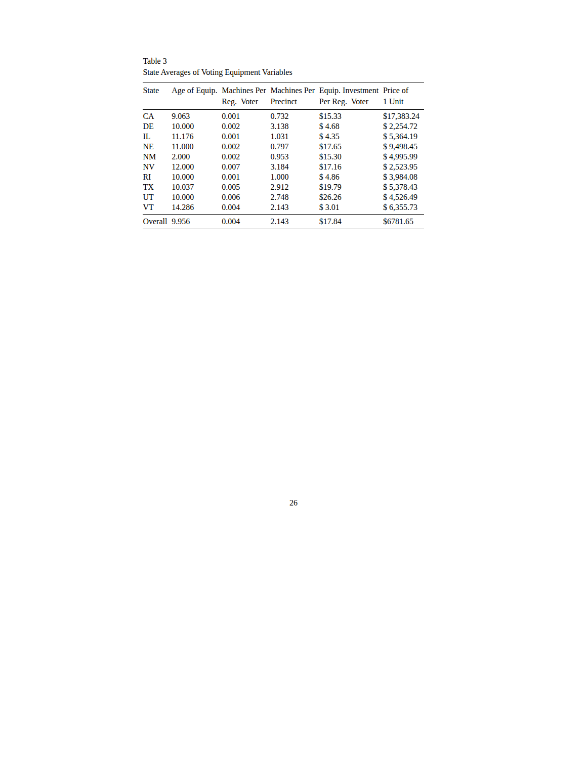Table 3
State Averages of Voting Equipment Variables
| State | Age of Equip. | Machines Per | Machines Per | Equip. Investment | Price of |
| --- | --- | --- | --- | --- | --- |
| | | Reg. Voter | Precinct | Per Reg. Voter | 1 Unit |
| CA | 9.063 | 0.001 | 0.732 | $15.33 | $17,383.24 |
| DE | 10.000 | 0.002 | 3.138 | $ 4.68 | $ 2,254.72 |
| IL | 11.176 | 0.001 | 1.031 | $ 4.35 | $ 5,364.19 |
| NE | 11.000 | 0.002 | 0.797 | $17.65 | $ 9,498.45 |
| NM | 2.000 | 0.002 | 0.953 | $15.30 | $ 4,995.99 |
| NV | 12.000 | 0.007 | 3.184 | $17.16 | $ 2,523.95 |
| RI | 10.000 | 0.001 | 1.000 | $ 4.86 | $ 3,984.08 |
| TX | 10.037 | 0.005 | 2.912 | $19.79 | $ 5,378.43 |
| UT | 10.000 | 0.006 | 2.748 | $26.26 | $ 4,526.49 |
| VT | 14.286 | 0.004 | 2.143 | $ 3.01 | $ 6,355.73 |
| Overall | 9.956 | 0.004 | 2.143 | $17.84 | $6781.65 |
26